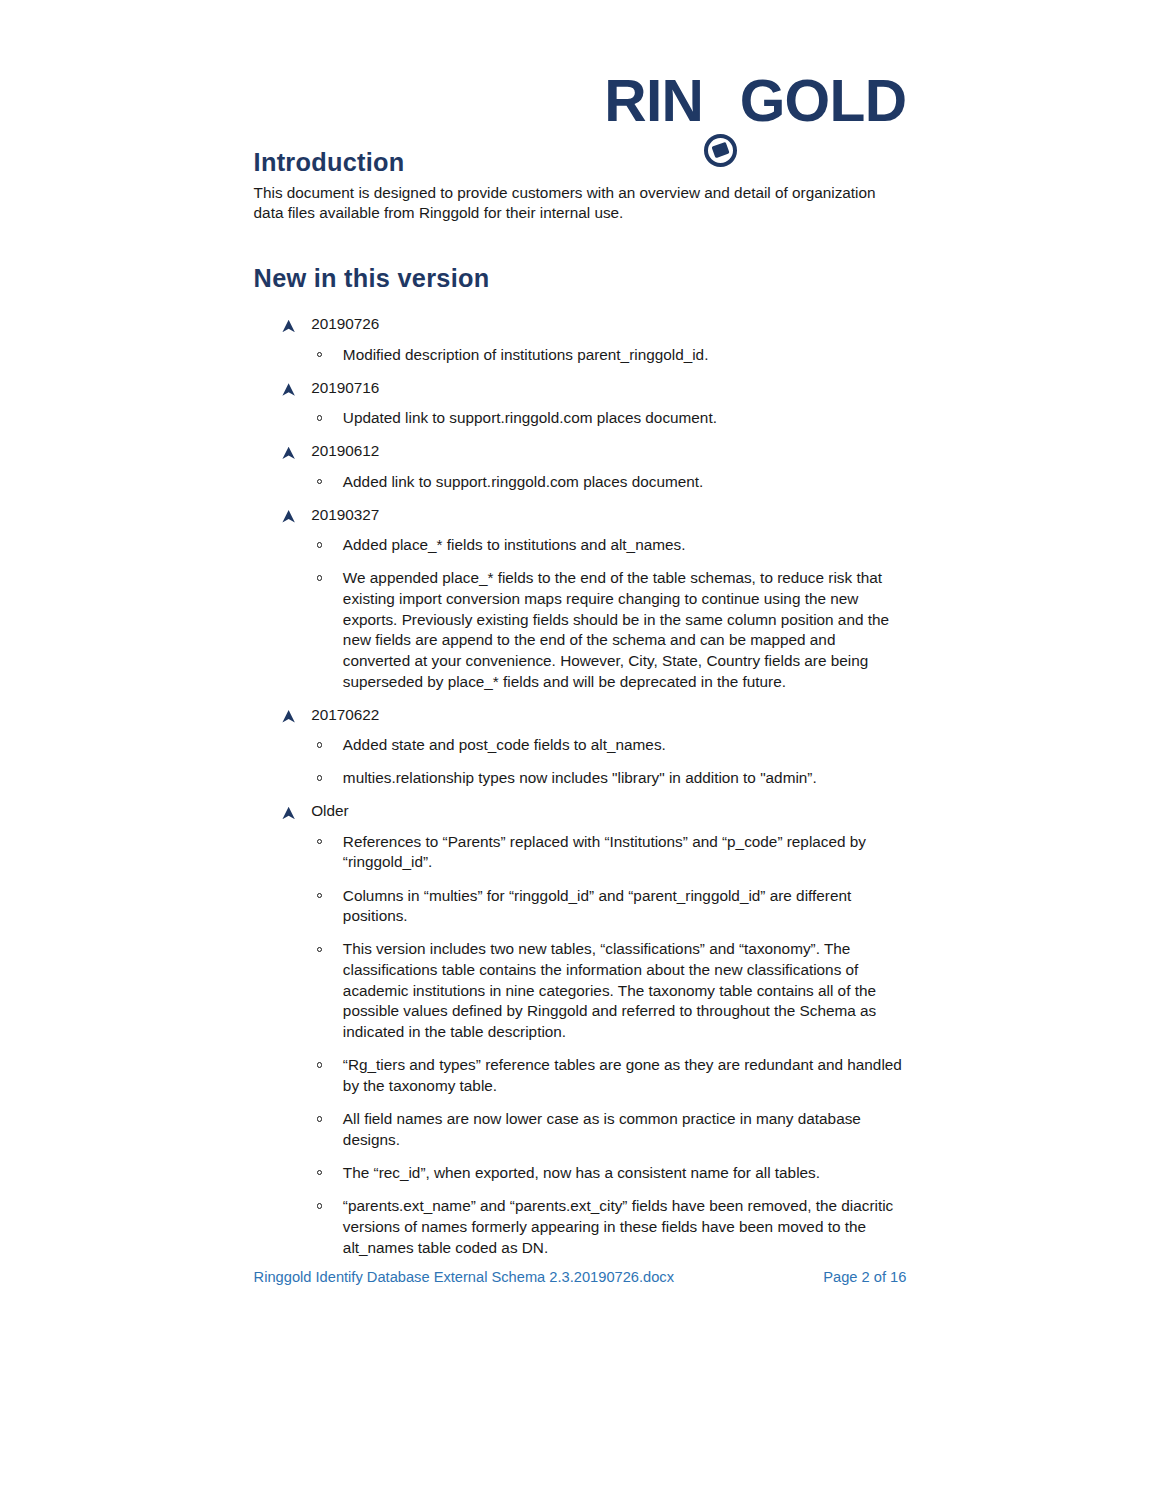RIN GOLD
Introduction
This document is designed to provide customers with an overview and detail of organization data files available from Ringgold for their internal use.
New in this version
20190726
Modified description of institutions parent_ringgold_id.
20190716
Updated link to support.ringgold.com places document.
20190612
Added link to support.ringgold.com places document.
20190327
Added place_* fields to institutions and alt_names.
We appended place_* fields to the end of the table schemas, to reduce risk that existing import conversion maps require changing to continue using the new exports. Previously existing fields should be in the same column position and the new fields are append to the end of the schema and can be mapped and converted at your convenience. However, City, State, Country fields are being superseded by place_* fields and will be deprecated in the future.
20170622
Added state and post_code fields to alt_names.
multies.relationship types now includes "library" in addition to "admin”.
Older
References to “Parents” replaced with “Institutions” and “p_code” replaced by “ringgold_id”.
Columns in “multies” for “ringgold_id” and “parent_ringgold_id” are different positions.
This version includes two new tables, “classifications” and “taxonomy”. The classifications table contains the information about the new classifications of academic institutions in nine categories. The taxonomy table contains all of the possible values defined by Ringgold and referred to throughout the Schema as indicated in the table description.
“Rg_tiers and types” reference tables are gone as they are redundant and handled by the taxonomy table.
All field names are now lower case as is common practice in many database designs.
The “rec_id”, when exported, now has a consistent name for all tables.
“parents.ext_name” and “parents.ext_city” fields have been removed, the diacritic versions of names formerly appearing in these fields have been moved to the alt_names table coded as DN.
Ringgold Identify Database External Schema 2.3.20190726.docx Page 2 of 16